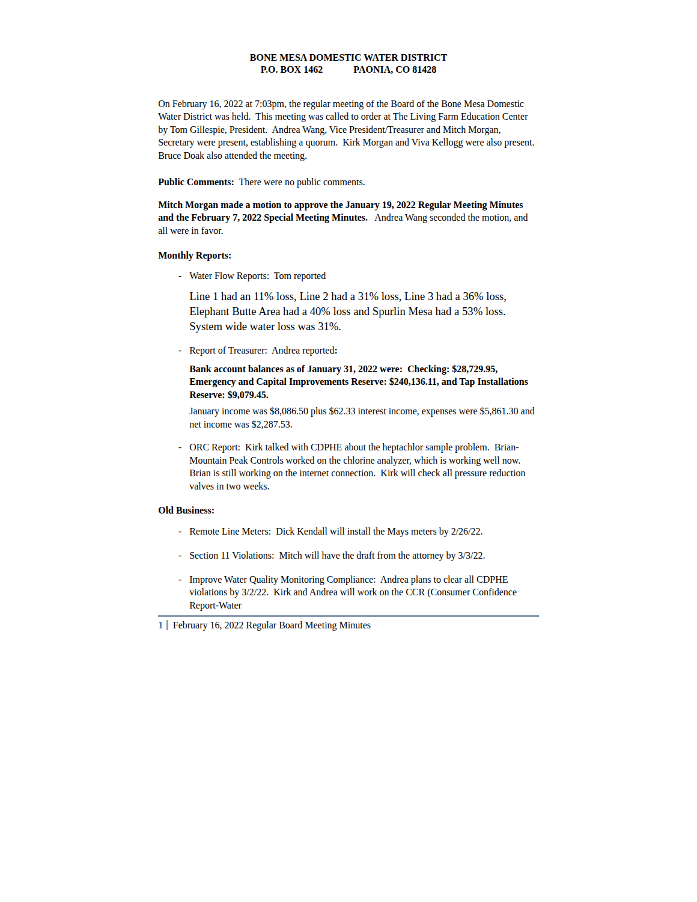BONE MESA DOMESTIC WATER DISTRICT P.O. BOX 1462 PAONIA, CO 81428
On February 16, 2022 at 7:03pm, the regular meeting of the Board of the Bone Mesa Domestic Water District was held. This meeting was called to order at The Living Farm Education Center by Tom Gillespie, President. Andrea Wang, Vice President/Treasurer and Mitch Morgan, Secretary were present, establishing a quorum. Kirk Morgan and Viva Kellogg were also present. Bruce Doak also attended the meeting.
Public Comments: There were no public comments.
Mitch Morgan made a motion to approve the January 19, 2022 Regular Meeting Minutes and the February 7, 2022 Special Meeting Minutes. Andrea Wang seconded the motion, and all were in favor.
Monthly Reports:
Water Flow Reports: Tom reported
Line 1 had an 11% loss, Line 2 had a 31% loss, Line 3 had a 36% loss, Elephant Butte Area had a 40% loss and Spurlin Mesa had a 53% loss. System wide water loss was 31%.
Report of Treasurer: Andrea reported:
Bank account balances as of January 31, 2022 were: Checking: $28,729.95, Emergency and Capital Improvements Reserve: $240,136.11, and Tap Installations Reserve: $9,079.45.
January income was $8,086.50 plus $62.33 interest income, expenses were $5,861.30 and net income was $2,287.53.
ORC Report: Kirk talked with CDPHE about the heptachlor sample problem. Brian-Mountain Peak Controls worked on the chlorine analyzer, which is working well now. Brian is still working on the internet connection. Kirk will check all pressure reduction valves in two weeks.
Old Business:
Remote Line Meters: Dick Kendall will install the Mays meters by 2/26/22.
Section 11 Violations: Mitch will have the draft from the attorney by 3/3/22.
Improve Water Quality Monitoring Compliance: Andrea plans to clear all CDPHE violations by 3/2/22. Kirk and Andrea will work on the CCR (Consumer Confidence Report-Water
1 February 16, 2022 Regular Board Meeting Minutes